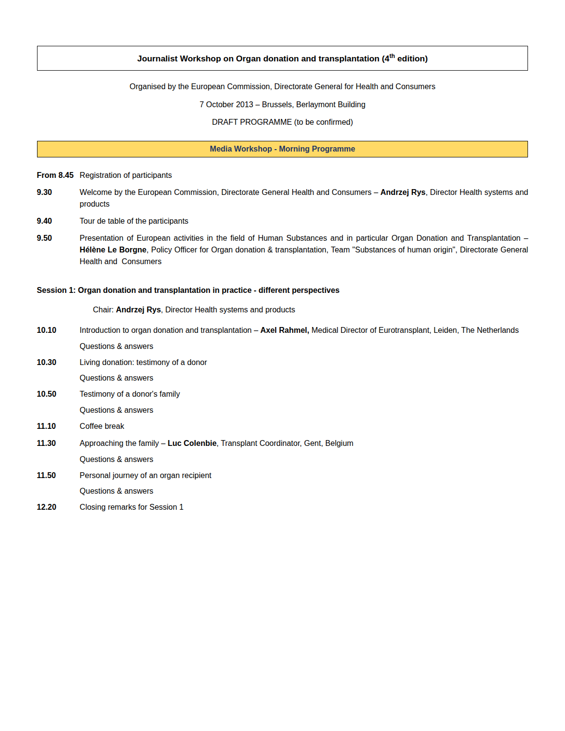Journalist Workshop on Organ donation and transplantation (4th edition)
Organised by the European Commission, Directorate General for Health and Consumers
7 October 2013 – Brussels, Berlaymont Building
DRAFT PROGRAMME (to be confirmed)
Media Workshop - Morning Programme
| From 8.45 | Registration of participants |
| 9.30 | Welcome by the European Commission, Directorate General Health and Consumers – Andrzej Rys , Director Health systems and products |
| 9.40 | Tour de table of the participants |
| 9.50 | Presentation of European activities in the field of Human Substances and in particular Organ Donation and Transplantation – Hélène Le Borgne , Policy Officer for Organ donation & transplantation, Team "Substances of human origin", Directorate General Health and Consumers |
Session 1: Organ donation and transplantation in practice - different perspectives
Chair: Andrzej Rys, Director Health systems and products
| 10.10 | Introduction to organ donation and transplantation – Axel Rahmel, Medical Director of Eurotransplant, Leiden, The Netherlands |
Questions & answers
| 10.30 | Living donation: testimony of a donor |
Questions & answers
| 10.50 | Testimony of a donor's family |
Questions & answers
| 11.10 | Coffee break |
| 11.30 | Approaching the family – Luc Colenbie , Transplant Coordinator, Gent, Belgium |
Questions & answers
| 11.50 | Personal journey of an organ recipient |
Questions & answers
| 12.20 | Closing remarks for Session 1 |